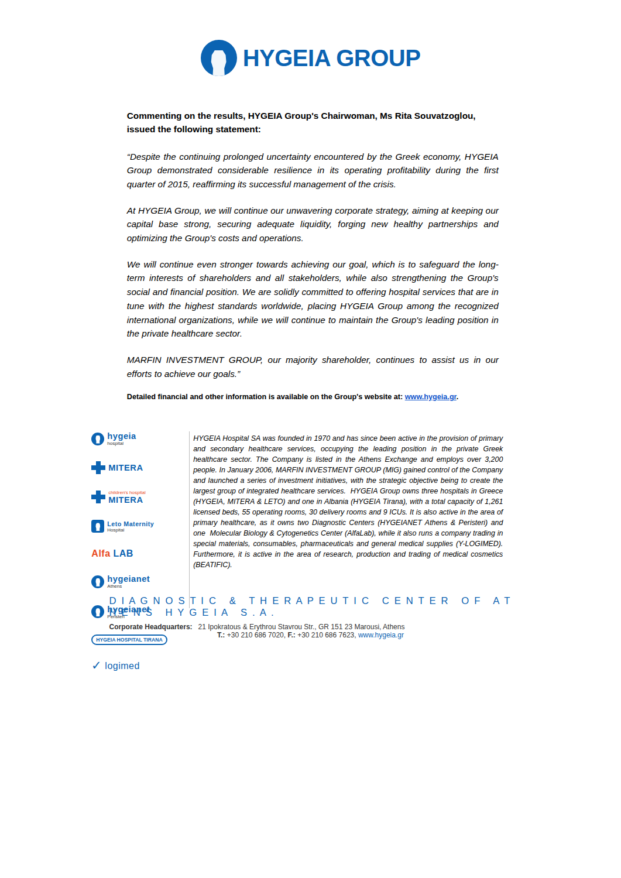HYGEIA GROUP
Commenting on the results, HYGEIA Group's Chairwoman, Ms Rita Souvatzoglou, issued the following statement:
“Despite the continuing prolonged uncertainty encountered by the Greek economy, HYGEIA Group demonstrated considerable resilience in its operating profitability during the first quarter of 2015, reaffirming its successful management of the crisis.
At HYGEIA Group, we will continue our unwavering corporate strategy, aiming at keeping our capital base strong, securing adequate liquidity, forging new healthy partnerships and optimizing the Group's costs and operations.
We will continue even stronger towards achieving our goal, which is to safeguard the long-term interests of shareholders and all stakeholders, while also strengthening the Group's social and financial position. We are solidly committed to offering hospital services that are in tune with the highest standards worldwide, placing HYGEIA Group among the recognized international organizations, while we will continue to maintain the Group's leading position in the private healthcare sector.
MARFIN INVESTMENT GROUP, our majority shareholder, continues to assist us in our efforts to achieve our goals.”
Detailed financial and other information is available on the Group's website at: www.hygeia.gr.
hygeiahospital
MITERA
children's hospital MITERA
Leto MaternityHospital
Alfa LAB
hygeianetAthens
hygeianetPeristeri
HYGEIA HOSPITAL TIRANA
✓ logimed
HYGEIA Hospital SA was founded in 1970 and has since been active in the provision of primary and secondary healthcare services, occupying the leading position in the private Greek healthcare sector. The Company is listed in the Athens Exchange and employs over 3,200 people. In January 2006, MARFIN INVESTMENT GROUP (MIG) gained control of the Company and launched a series of investment initiatives, with the strategic objective being to create the largest group of integrated healthcare services. HYGEIA Group owns three hospitals in Greece (HYGEIA, MITERA & LETO) and one in Albania (HYGEIA Tirana), with a total capacity of 1,261 licensed beds, 55 operating rooms, 30 delivery rooms and 9 ICUs. It is also active in the area of primary healthcare, as it owns two Diagnostic Centers (HYGEIANET Athens & Peristeri) and one Molecular Biology & Cytogenetics Center (AlfaLab), while it also runs a company trading in special materials, consumables, pharmaceuticals and general medical supplies (Y-LOGIMED). Furthermore, it is active in the area of research, production and trading of medical cosmetics (BEATIFIC).
D I A G N O S T I C & T H E R A P E U T I C C E N T E R O F A T H E N S H Y G E I A S . A .
Corporate Headquarters: 21 Ipokratous & Erythrou Stavrou Str., GR 151 23 Marousi, Athens
T.: +30 210 686 7020, F.: +30 210 686 7623, www.hygeia.gr